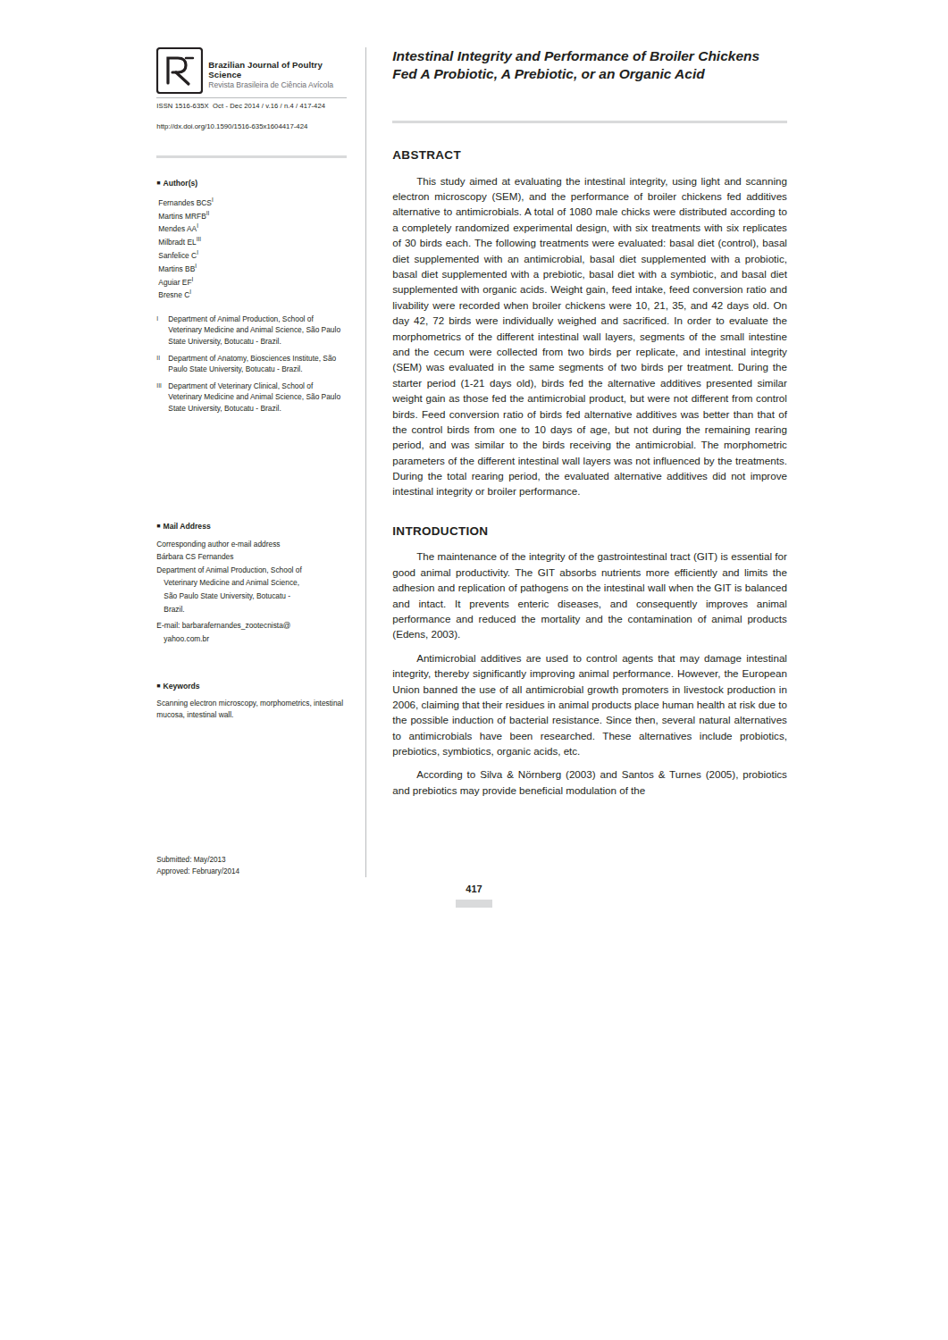Brazilian Journal of Poultry Science Revista Brasileira de Ciência Avícola
ISSN 1516-635X Oct - Dec 2014 / v.16 / n.4 / 417-424
http://dx.doi.org/10.1590/1516-635x1604417-424
Author(s)
Fernandes BCSI
Martins MRFBII
Mendes AAI
Milbradt ELIII
Sanfelice CI
Martins BBI
Aguiar EFI
Bresne CI
IDepartment of Animal Production, School of Veterinary Medicine and Animal Science, São Paulo State University, Botucatu - Brazil.
II Department of Anatomy, Biosciences Institute, São Paulo State University, Botucatu - Brazil.
III Department of Veterinary Clinical, School of Veterinary Medicine and Animal Science, São Paulo State University, Botucatu - Brazil.
Mail Address
Corresponding author e-mail address
Bárbara CS Fernandes
Department of Animal Production, School of
Veterinary Medicine and Animal Science,
São Paulo State University, Botucatu -
Brazil.
E-mail: barbarafernandes_zootecnista@
yahoo.com.br
Keywords
Scanning electron microscopy, morphometrics, intestinal mucosa, intestinal wall.
Submitted: May/2013
Approved: February/2014
Intestinal Integrity and Performance of Broiler Chickens Fed A Probiotic, A Prebiotic, or an Organic Acid
ABSTRACT
This study aimed at evaluating the intestinal integrity, using light and scanning electron microscopy (SEM), and the performance of broiler chickens fed additives alternative to antimicrobials. A total of 1080 male chicks were distributed according to a completely randomized experimental design, with six treatments with six replicates of 30 birds each. The following treatments were evaluated: basal diet (control), basal diet supplemented with an antimicrobial, basal diet supplemented with a probiotic, basal diet supplemented with a prebiotic, basal diet with a symbiotic, and basal diet supplemented with organic acids. Weight gain, feed intake, feed conversion ratio and livability were recorded when broiler chickens were 10, 21, 35, and 42 days old. On day 42, 72 birds were individually weighed and sacrificed. In order to evaluate the morphometrics of the different intestinal wall layers, segments of the small intestine and the cecum were collected from two birds per replicate, and intestinal integrity (SEM) was evaluated in the same segments of two birds per treatment. During the starter period (1-21 days old), birds fed the alternative additives presented similar weight gain as those fed the antimicrobial product, but were not different from control birds. Feed conversion ratio of birds fed alternative additives was better than that of the control birds from one to 10 days of age, but not during the remaining rearing period, and was similar to the birds receiving the antimicrobial. The morphometric parameters of the different intestinal wall layers was not influenced by the treatments. During the total rearing period, the evaluated alternative additives did not improve intestinal integrity or broiler performance.
INTRODUCTION
The maintenance of the integrity of the gastrointestinal tract (GIT) is essential for good animal productivity. The GIT absorbs nutrients more efficiently and limits the adhesion and replication of pathogens on the intestinal wall when the GIT is balanced and intact. It prevents enteric diseases, and consequently improves animal performance and reduced the mortality and the contamination of animal products (Edens, 2003).
Antimicrobial additives are used to control agents that may damage intestinal integrity, thereby significantly improving animal performance. However, the European Union banned the use of all antimicrobial growth promoters in livestock production in 2006, claiming that their residues in animal products place human health at risk due to the possible induction of bacterial resistance. Since then, several natural alternatives to antimicrobials have been researched. These alternatives include probiotics, prebiotics, symbiotics, organic acids, etc.
According to Silva & Nörnberg (2003) and Santos & Turnes (2005), probiotics and prebiotics may provide beneficial modulation of the
417